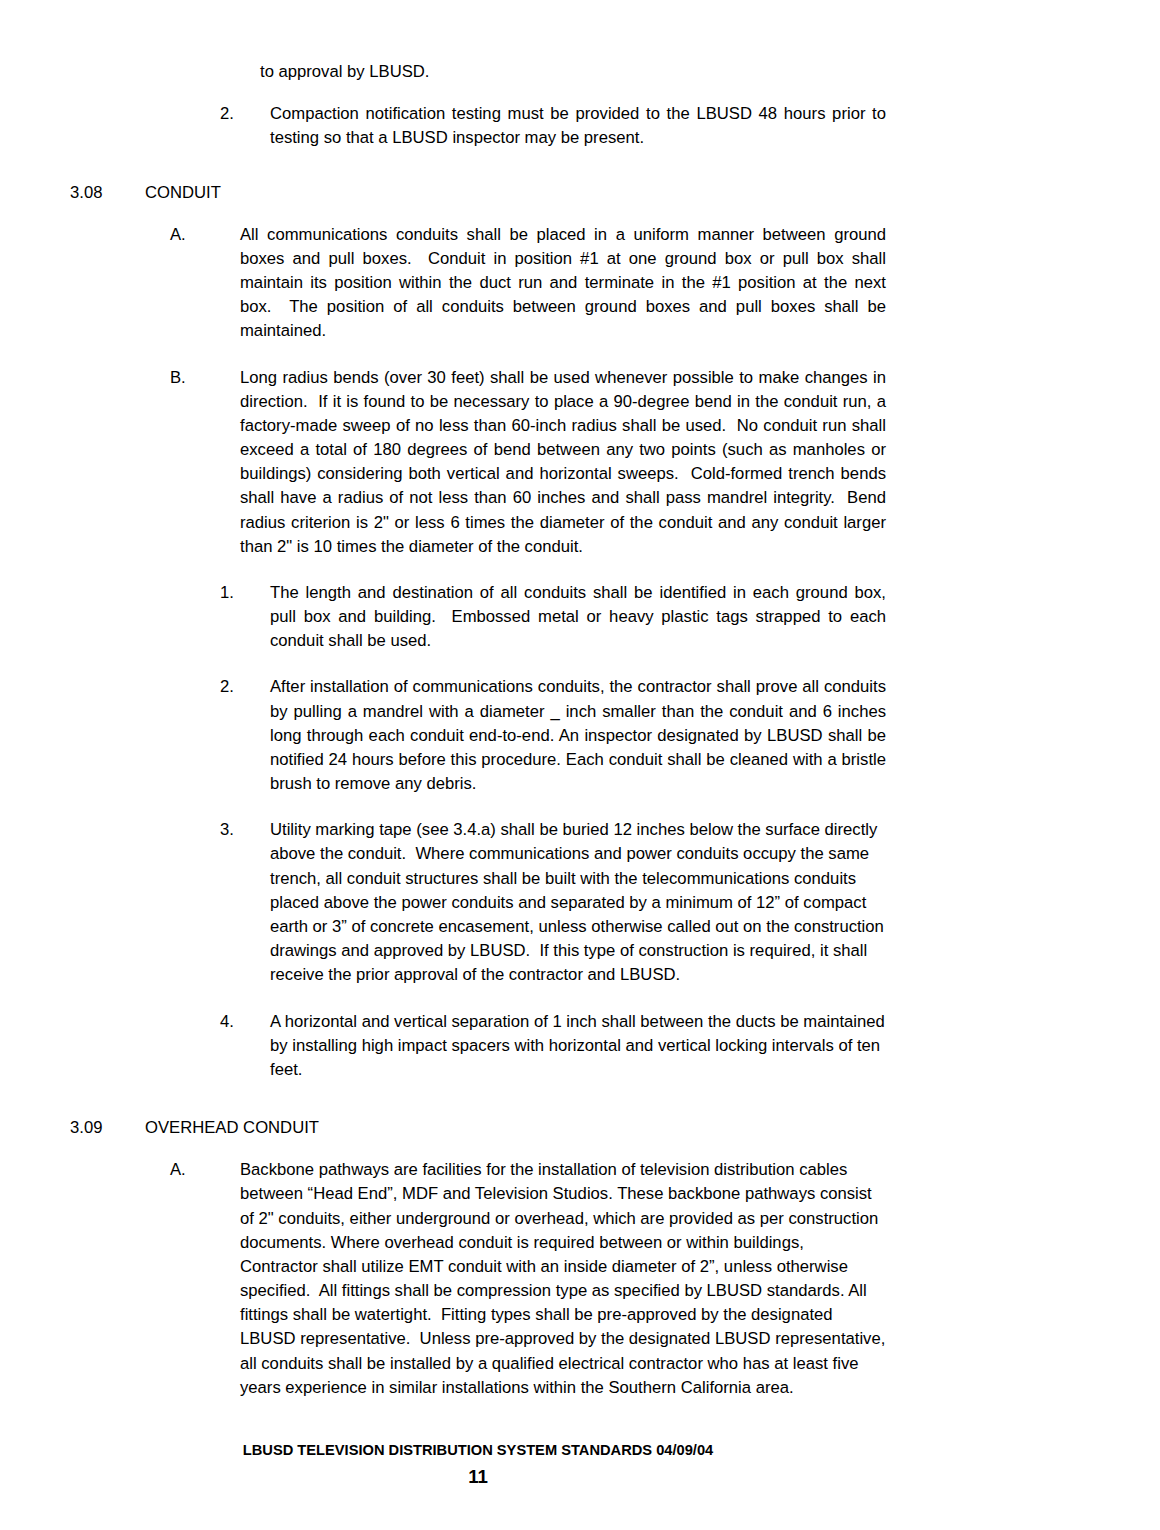to approval by LBUSD.
2. Compaction notification testing must be provided to the LBUSD 48 hours prior to testing so that a LBUSD inspector may be present.
3.08 CONDUIT
A. All communications conduits shall be placed in a uniform manner between ground boxes and pull boxes. Conduit in position #1 at one ground box or pull box shall maintain its position within the duct run and terminate in the #1 position at the next box. The position of all conduits between ground boxes and pull boxes shall be maintained.
B. Long radius bends (over 30 feet) shall be used whenever possible to make changes in direction. If it is found to be necessary to place a 90-degree bend in the conduit run, a factory-made sweep of no less than 60-inch radius shall be used. No conduit run shall exceed a total of 180 degrees of bend between any two points (such as manholes or buildings) considering both vertical and horizontal sweeps. Cold-formed trench bends shall have a radius of not less than 60 inches and shall pass mandrel integrity. Bend radius criterion is 2" or less 6 times the diameter of the conduit and any conduit larger than 2" is 10 times the diameter of the conduit.
1. The length and destination of all conduits shall be identified in each ground box, pull box and building. Embossed metal or heavy plastic tags strapped to each conduit shall be used.
2. After installation of communications conduits, the contractor shall prove all conduits by pulling a mandrel with a diameter _ inch smaller than the conduit and 6 inches long through each conduit end-to-end. An inspector designated by LBUSD shall be notified 24 hours before this procedure. Each conduit shall be cleaned with a bristle brush to remove any debris.
3. Utility marking tape (see 3.4.a) shall be buried 12 inches below the surface directly above the conduit. Where communications and power conduits occupy the same trench, all conduit structures shall be built with the telecommunications conduits placed above the power conduits and separated by a minimum of 12” of compact earth or 3” of concrete encasement, unless otherwise called out on the construction drawings and approved by LBUSD. If this type of construction is required, it shall receive the prior approval of the contractor and LBUSD.
4. A horizontal and vertical separation of 1 inch shall between the ducts be maintained by installing high impact spacers with horizontal and vertical locking intervals of ten feet.
3.09 OVERHEAD CONDUIT
A. Backbone pathways are facilities for the installation of television distribution cables between “Head End”, MDF and Television Studios. These backbone pathways consist of 2" conduits, either underground or overhead, which are provided as per construction documents. Where overhead conduit is required between or within buildings, Contractor shall utilize EMT conduit with an inside diameter of 2”, unless otherwise specified. All fittings shall be compression type as specified by LBUSD standards. All fittings shall be watertight. Fitting types shall be pre-approved by the designated LBUSD representative. Unless pre-approved by the designated LBUSD representative, all conduits shall be installed by a qualified electrical contractor who has at least five years experience in similar installations within the Southern California area.
LBUSD TELEVISION DISTRIBUTION SYSTEM STANDARDS 04/09/04
11